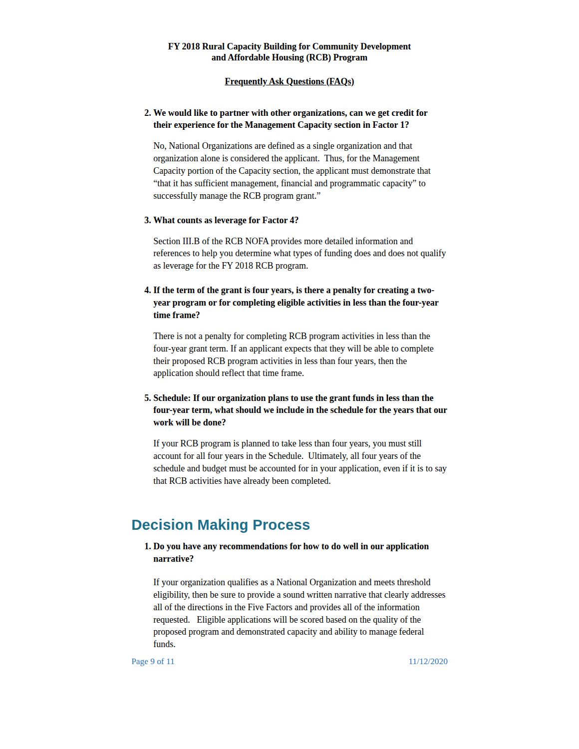FY 2018 Rural Capacity Building for Community Development and Affordable Housing (RCB) Program
Frequently Ask Questions (FAQs)
We would like to partner with other organizations, can we get credit for their experience for the Management Capacity section in Factor 1?
No, National Organizations are defined as a single organization and that organization alone is considered the applicant. Thus, for the Management Capacity portion of the Capacity section, the applicant must demonstrate that “that it has sufficient management, financial and programmatic capacity” to successfully manage the RCB program grant.”
What counts as leverage for Factor 4?
Section III.B of the RCB NOFA provides more detailed information and references to help you determine what types of funding does and does not qualify as leverage for the FY 2018 RCB program.
If the term of the grant is four years, is there a penalty for creating a two-year program or for completing eligible activities in less than the four-year time frame?
There is not a penalty for completing RCB program activities in less than the four-year grant term. If an applicant expects that they will be able to complete their proposed RCB program activities in less than four years, then the application should reflect that time frame.
Schedule: If our organization plans to use the grant funds in less than the four-year term, what should we include in the schedule for the years that our work will be done?
If your RCB program is planned to take less than four years, you must still account for all four years in the Schedule. Ultimately, all four years of the schedule and budget must be accounted for in your application, even if it is to say that RCB activities have already been completed.
Decision Making Process
Do you have any recommendations for how to do well in our application narrative?
If your organization qualifies as a National Organization and meets threshold eligibility, then be sure to provide a sound written narrative that clearly addresses all of the directions in the Five Factors and provides all of the information requested. Eligible applications will be scored based on the quality of the proposed program and demonstrated capacity and ability to manage federal funds.
Page 9 of 11 11/12/2020